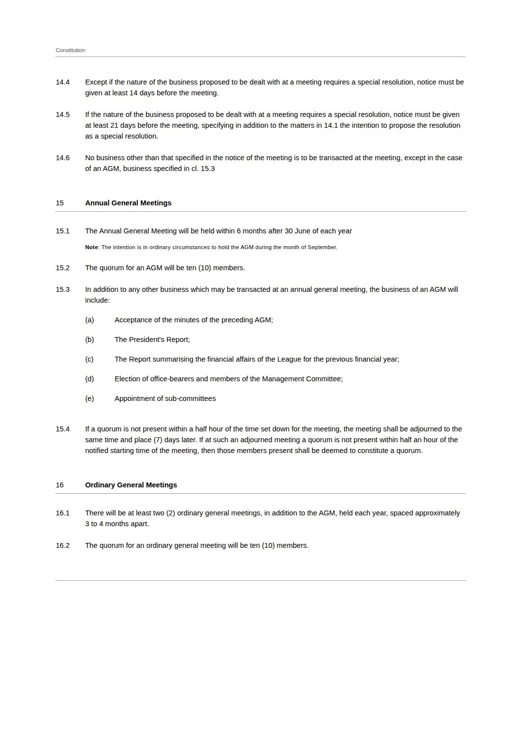Constitution
14.4
Except if the nature of the business proposed to be dealt with at a meeting requires a special resolution, notice must be given at least 14 days before the meeting.
14.5
If the nature of the business proposed to be dealt with at a meeting requires a special resolution, notice must be given at least 21 days before the meeting, specifying in addition to the matters in 14.1 the intention to propose the resolution as a special resolution.
14.6
No business other than that specified in the notice of the meeting is to be transacted at the meeting, except in the case of an AGM, business specified in cl. 15.3
15 Annual General Meetings
15.1
The Annual General Meeting will be held within 6 months after 30 June of each year
Note: The intention is in ordinary circumstances to hold the AGM during the month of September.
15.2
The quorum for an AGM will be ten (10) members.
15.3
In addition to any other business which may be transacted at an annual general meeting, the business of an AGM will include:
(a) Acceptance of the minutes of the preceding AGM;
(b) The President's Report;
(c) The Report summarising the financial affairs of the League for the previous financial year;
(d) Election of office-bearers and members of the Management Committee;
(e) Appointment of sub-committees
15.4
If a quorum is not present within a half hour of the time set down for the meeting, the meeting shall be adjourned to the same time and place (7) days later. If at such an adjourned meeting a quorum is not present within half an hour of the notified starting time of the meeting, then those members present shall be deemed to constitute a quorum.
16 Ordinary General Meetings
16.1
There will be at least two (2) ordinary general meetings, in addition to the AGM, held each year, spaced approximately 3 to 4 months apart.
16.2
The quorum for an ordinary general meeting will be ten (10) members.